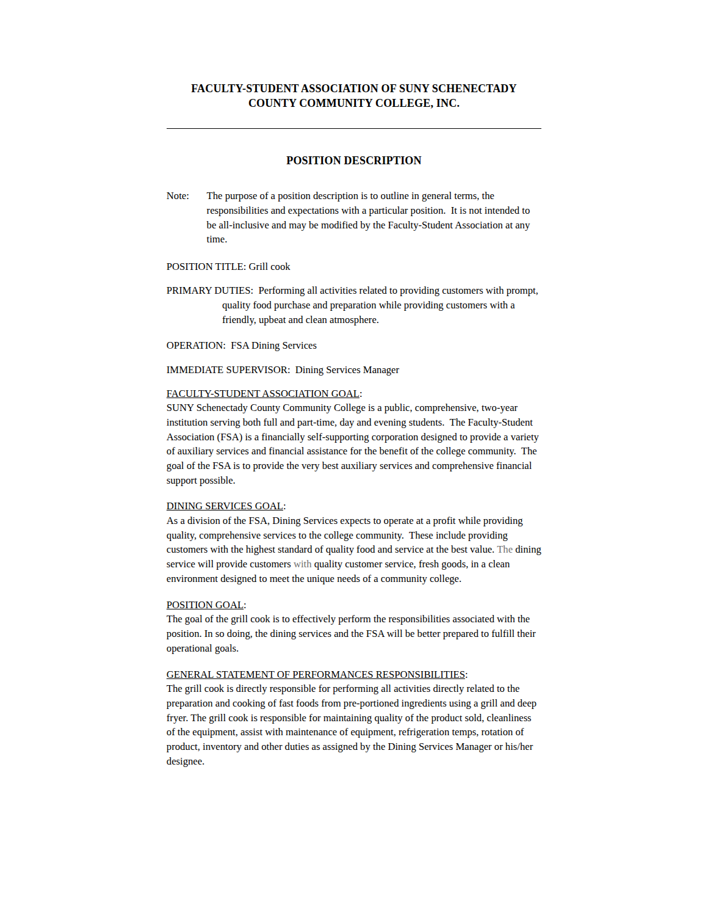FACULTY-STUDENT ASSOCIATION OF SUNY SCHENECTADY
COUNTY COMMUNITY COLLEGE, INC.
POSITION DESCRIPTION
Note:
The purpose of a position description is to outline in general terms, the responsibilities and expectations with a particular position. It is not intended to be all-inclusive and may be modified by the Faculty-Student Association at any time.
POSITION TITLE: Grill cook
PRIMARY DUTIES: Performing all activities related to providing customers with prompt, quality food purchase and preparation while providing customers with a friendly, upbeat and clean atmosphere.
OPERATION: FSA Dining Services
IMMEDIATE SUPERVISOR: Dining Services Manager
FACULTY-STUDENT ASSOCIATION GOAL:
SUNY Schenectady County Community College is a public, comprehensive, two-year institution serving both full and part-time, day and evening students. The Faculty-Student Association (FSA) is a financially self-supporting corporation designed to provide a variety of auxiliary services and financial assistance for the benefit of the college community. The goal of the FSA is to provide the very best auxiliary services and comprehensive financial support possible.
DINING SERVICES GOAL:
As a division of the FSA, Dining Services expects to operate at a profit while providing quality, comprehensive services to the college community. These include providing customers with the highest standard of quality food and service at the best value. The dining service will provide customers with quality customer service, fresh goods, in a clean environment designed to meet the unique needs of a community college.
POSITION GOAL:
The goal of the grill cook is to effectively perform the responsibilities associated with the position. In so doing, the dining services and the FSA will be better prepared to fulfill their operational goals.
GENERAL STATEMENT OF PERFORMANCES RESPONSIBILITIES:
The grill cook is directly responsible for performing all activities directly related to the preparation and cooking of fast foods from pre-portioned ingredients using a grill and deep fryer. The grill cook is responsible for maintaining quality of the product sold, cleanliness of the equipment, assist with maintenance of equipment, refrigeration temps, rotation of product, inventory and other duties as assigned by the Dining Services Manager or his/her designee.